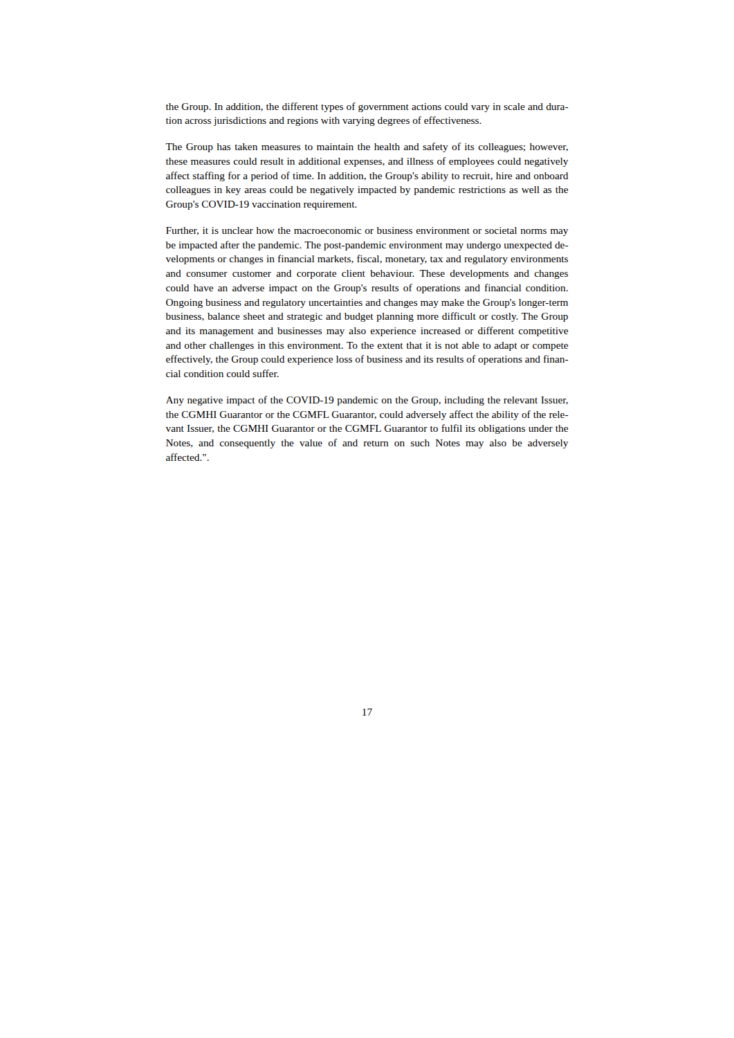the Group. In addition, the different types of government actions could vary in scale and duration across jurisdictions and regions with varying degrees of effectiveness.
The Group has taken measures to maintain the health and safety of its colleagues; however, these measures could result in additional expenses, and illness of employees could negatively affect staffing for a period of time. In addition, the Group's ability to recruit, hire and onboard colleagues in key areas could be negatively impacted by pandemic restrictions as well as the Group's COVID-19 vaccination requirement.
Further, it is unclear how the macroeconomic or business environment or societal norms may be impacted after the pandemic. The post-pandemic environment may undergo unexpected developments or changes in financial markets, fiscal, monetary, tax and regulatory environments and consumer customer and corporate client behaviour. These developments and changes could have an adverse impact on the Group's results of operations and financial condition. Ongoing business and regulatory uncertainties and changes may make the Group's longer-term business, balance sheet and strategic and budget planning more difficult or costly. The Group and its management and businesses may also experience increased or different competitive and other challenges in this environment. To the extent that it is not able to adapt or compete effectively, the Group could experience loss of business and its results of operations and financial condition could suffer.
Any negative impact of the COVID-19 pandemic on the Group, including the relevant Issuer, the CGMHI Guarantor or the CGMFL Guarantor, could adversely affect the ability of the relevant Issuer, the CGMHI Guarantor or the CGMFL Guarantor to fulfil its obligations under the Notes, and consequently the value of and return on such Notes may also be adversely affected.".
17